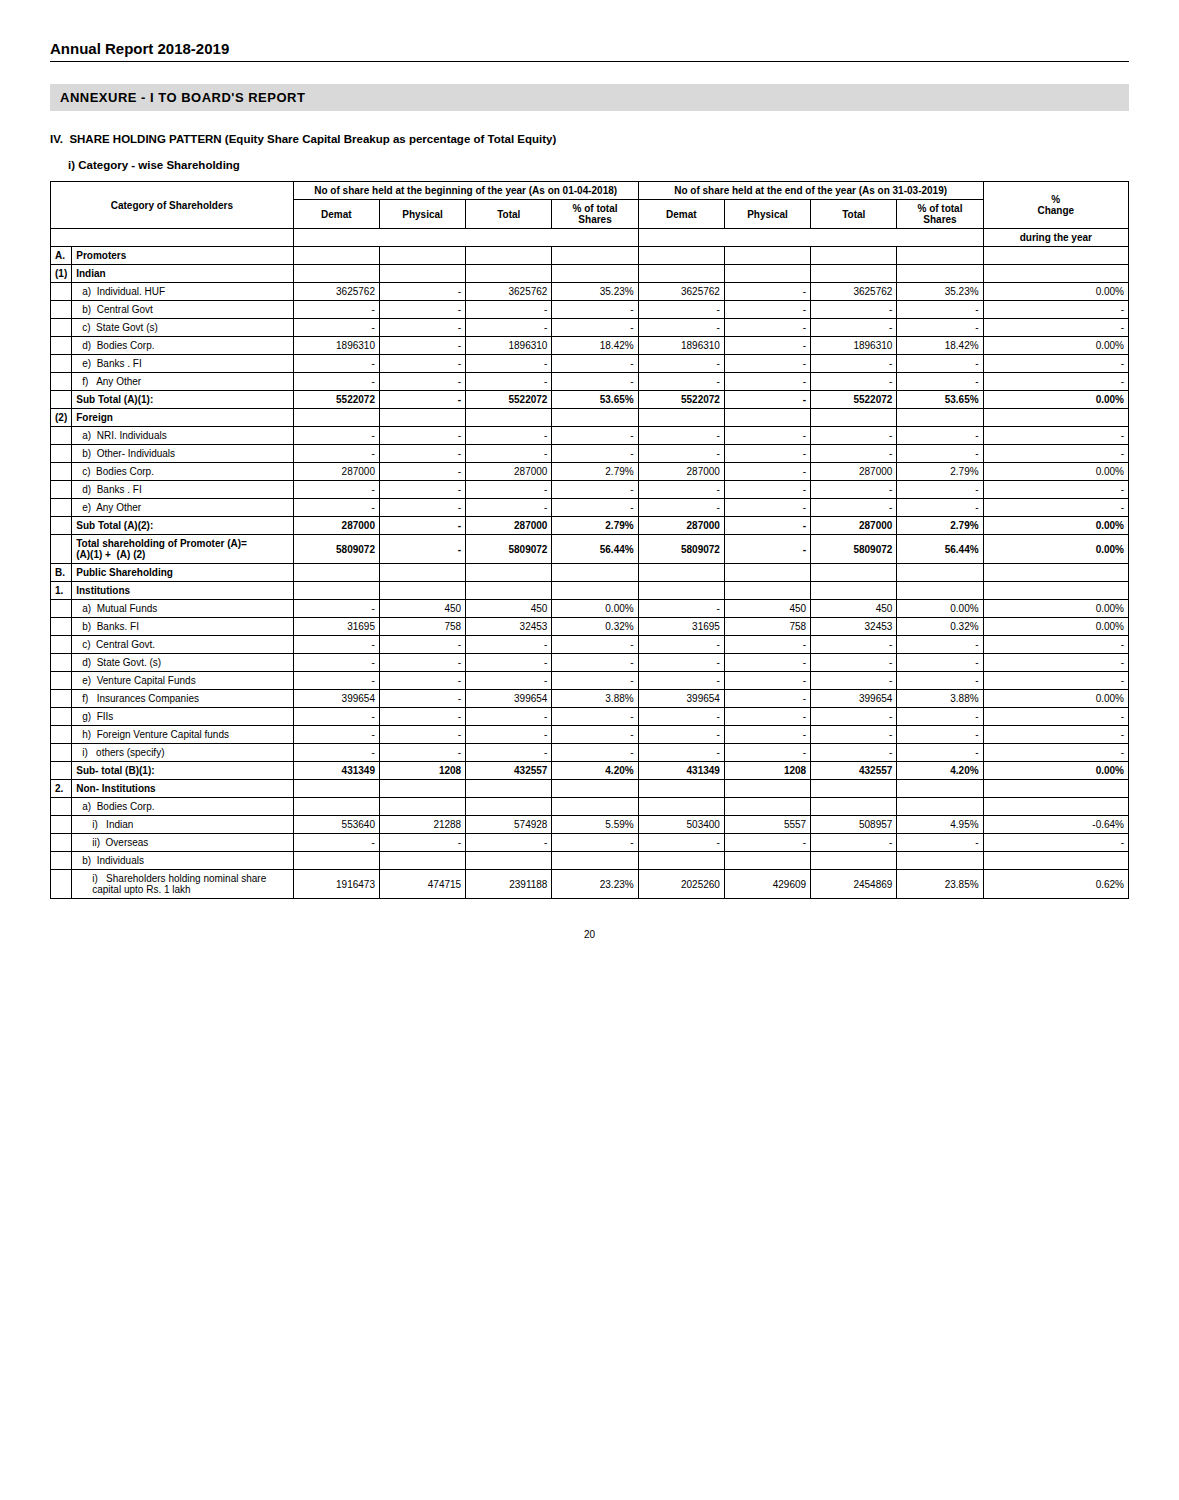Annual Report 2018-2019
ANNEXURE - I TO BOARD'S REPORT
IV. SHARE HOLDING PATTERN (Equity Share Capital Breakup as percentage of Total Equity)
i) Category - wise Shareholding
| Category of Shareholders | No of share held at the beginning of the year (As on 01-04-2018) | No of share held at the end of the year (As on 31-03-2019) | % Change |
| --- | --- | --- | --- |
| Demat | Physical | Total | % of total Shares | Demat | Physical | Total | % of total Shares |
| | | | during the year |
| A. | Promoters | | | | | | | | | |
| (1) | Indian | | | | | | | | | |
| | a) Individual. HUF | 3625762 | - | 3625762 | 35.23% | 3625762 | - | 3625762 | 35.23% | 0.00% |
| | b) Central Govt | - | - | - | - | - | - | - | - | - |
| | c) State Govt (s) | - | - | - | - | - | - | - | - | - |
| | d) Bodies Corp. | 1896310 | - | 1896310 | 18.42% | 1896310 | - | 1896310 | 18.42% | 0.00% |
| | e) Banks . FI | - | - | - | - | - | - | - | - | - |
| | f) Any Other | - | - | - | - | - | - | - | - | - |
| | Sub Total (A)(1): | 5522072 | - | 5522072 | 53.65% | 5522072 | - | 5522072 | 53.65% | 0.00% |
| (2) | Foreign | | | | | | | | | |
| | a) NRI. Individuals | - | - | - | - | - | - | - | - | - |
| | b) Other- Individuals | - | - | - | - | - | - | - | - | - |
| | c) Bodies Corp. | 287000 | - | 287000 | 2.79% | 287000 | - | 287000 | 2.79% | 0.00% |
| | d) Banks . FI | - | - | - | - | - | - | - | - | - |
| | e) Any Other | - | - | - | - | - | - | - | - | - |
| | Sub Total (A)(2): | 287000 | - | 287000 | 2.79% | 287000 | - | 287000 | 2.79% | 0.00% |
| | Total shareholding of Promoter (A)= (A)(1) + (A) (2) | 5809072 | - | 5809072 | 56.44% | 5809072 | - | 5809072 | 56.44% | 0.00% |
| B. | Public Shareholding | | | | | | | | | |
| 1. | Institutions | | | | | | | | | |
| | a) Mutual Funds | - | 450 | 450 | 0.00% | - | 450 | 450 | 0.00% | 0.00% |
| | b) Banks. FI | 31695 | 758 | 32453 | 0.32% | 31695 | 758 | 32453 | 0.32% | 0.00% |
| | c) Central Govt. | - | - | - | - | - | - | - | - | - |
| | d) State Govt. (s) | - | - | - | - | - | - | - | - | - |
| | e) Venture Capital Funds | - | - | - | - | - | - | - | - | - |
| | f) Insurances Companies | 399654 | - | 399654 | 3.88% | 399654 | - | 399654 | 3.88% | 0.00% |
| | g) FIIs | - | - | - | - | - | - | - | - | - |
| | h) Foreign Venture Capital funds | - | - | - | - | - | - | - | - | - |
| | i) others (specify) | - | - | - | - | - | - | - | - | - |
| | Sub- total (B)(1): | 431349 | 1208 | 432557 | 4.20% | 431349 | 1208 | 432557 | 4.20% | 0.00% |
| 2. | Non- Institutions | | | | | | | | | |
| | a) Bodies Corp. | | | | | | | | | |
| | i) Indian | 553640 | 21288 | 574928 | 5.59% | 503400 | 5557 | 508957 | 4.95% | -0.64% |
| | ii) Overseas | - | - | - | - | - | - | - | - | - |
| | b) Individuals | | | | | | | | | |
| | i) Shareholders holding nominal share capital upto Rs. 1 lakh | 1916473 | 474715 | 2391188 | 23.23% | 2025260 | 429609 | 2454869 | 23.85% | 0.62% |
20